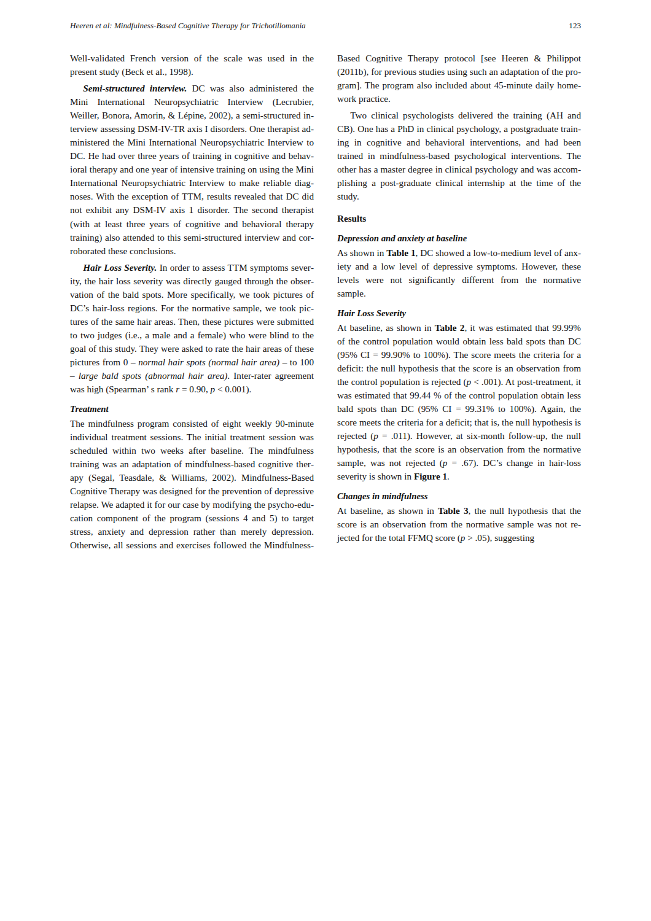Heeren et al: Mindfulness-Based Cognitive Therapy for Trichotillomania 123
Well-validated French version of the scale was used in the present study (Beck et al., 1998).
Semi-structured interview. DC was also administered the Mini International Neuropsychiatric Interview (Lecrubier, Weiller, Bonora, Amorin, & Lépine, 2002), a semi-structured interview assessing DSM-IV-TR axis I disorders. One therapist administered the Mini International Neuropsychiatric Interview to DC. He had over three years of training in cognitive and behavioral therapy and one year of intensive training on using the Mini International Neuropsychiatric Interview to make reliable diagnoses. With the exception of TTM, results revealed that DC did not exhibit any DSM-IV axis 1 disorder. The second therapist (with at least three years of cognitive and behavioral therapy training) also attended to this semi-structured interview and corroborated these conclusions.
Hair Loss Severity. In order to assess TTM symptoms severity, the hair loss severity was directly gauged through the observation of the bald spots. More specifically, we took pictures of DC’s hair-loss regions. For the normative sample, we took pictures of the same hair areas. Then, these pictures were submitted to two judges (i.e., a male and a female) who were blind to the goal of this study. They were asked to rate the hair areas of these pictures from 0 – normal hair spots (normal hair area) – to 100 – large bald spots (abnormal hair area). Inter-rater agreement was high (Spearman’ s rank r = 0.90, p < 0.001).
Treatment
The mindfulness program consisted of eight weekly 90-minute individual treatment sessions. The initial treatment session was scheduled within two weeks after baseline. The mindfulness training was an adaptation of mindfulness-based cognitive therapy (Segal, Teasdale, & Williams, 2002). Mindfulness-Based Cognitive Therapy was designed for the prevention of depressive relapse. We adapted it for our case by modifying the psycho-education component of the program (sessions 4 and 5) to target stress, anxiety and depression rather than merely depression. Otherwise, all sessions and exercises followed the Mindfulness-Based Cognitive Therapy protocol [see Heeren & Philippot (2011b), for previous studies using such an adaptation of the program]. The program also included about 45-minute daily homework practice.
Two clinical psychologists delivered the training (AH and CB). One has a PhD in clinical psychology, a postgraduate training in cognitive and behavioral interventions, and had been trained in mindfulness-based psychological interventions. The other has a master degree in clinical psychology and was accomplishing a post-graduate clinical internship at the time of the study.
Results
Depression and anxiety at baseline
As shown in Table 1, DC showed a low-to-medium level of anxiety and a low level of depressive symptoms. However, these levels were not significantly different from the normative sample.
Hair Loss Severity
At baseline, as shown in Table 2, it was estimated that 99.99% of the control population would obtain less bald spots than DC (95% CI = 99.90% to 100%). The score meets the criteria for a deficit: the null hypothesis that the score is an observation from the control population is rejected (p < .001). At post-treatment, it was estimated that 99.44 % of the control population obtain less bald spots than DC (95% CI = 99.31% to 100%). Again, the score meets the criteria for a deficit; that is, the null hypothesis is rejected (p = .011). However, at six-month follow-up, the null hypothesis, that the score is an observation from the normative sample, was not rejected (p = .67). DC’s change in hair-loss severity is shown in Figure 1.
Changes in mindfulness
At baseline, as shown in Table 3, the null hypothesis that the score is an observation from the normative sample was not rejected for the total FFMQ score (p > .05), suggesting